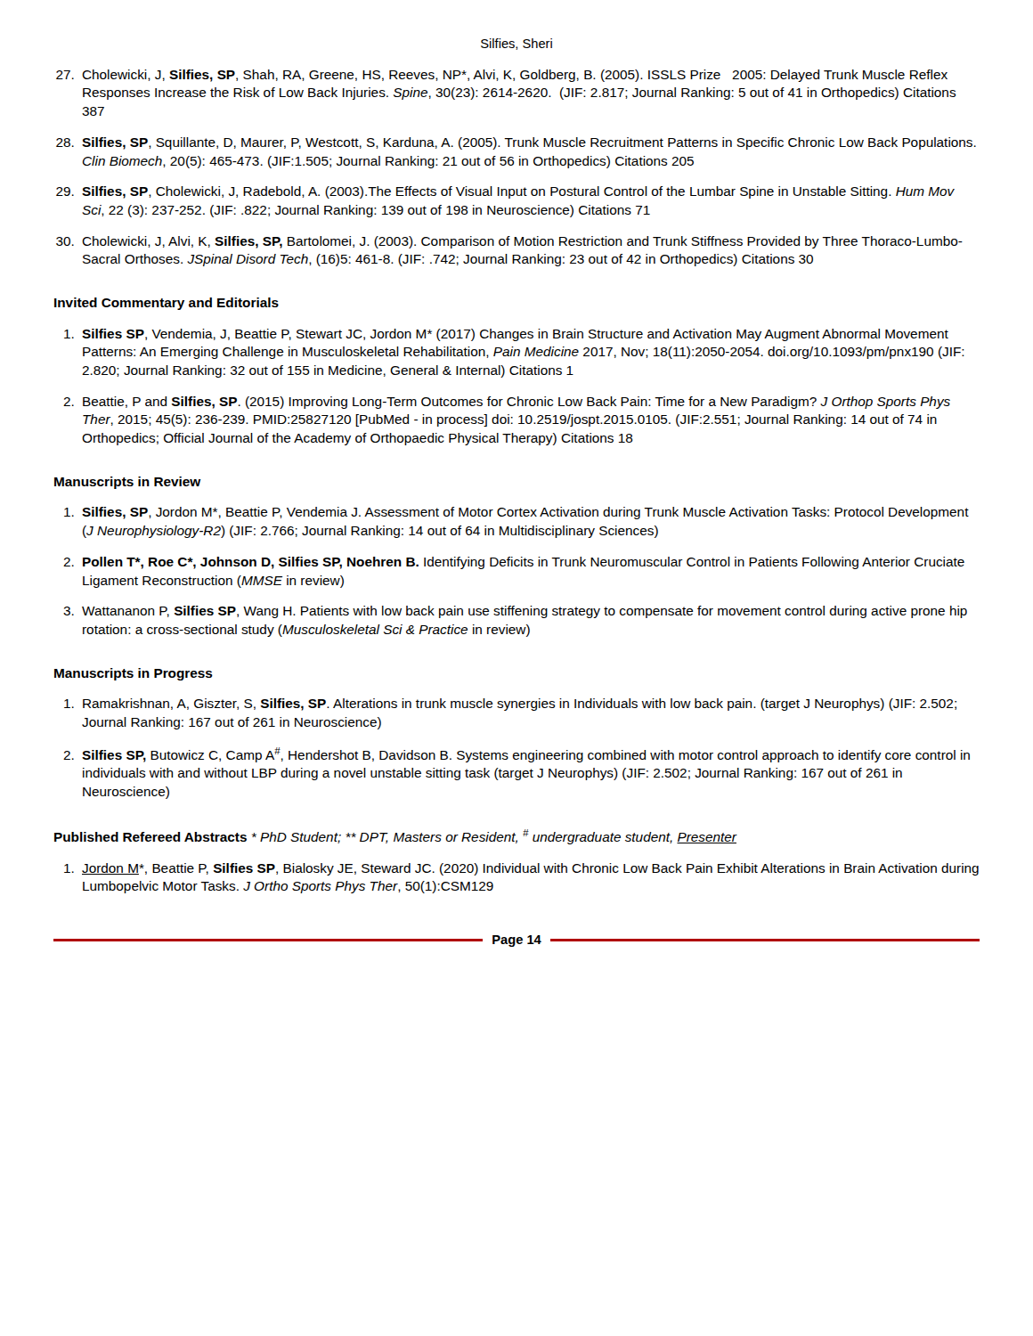Silfies, Sheri
Cholewicki, J, Silfies, SP, Shah, RA, Greene, HS, Reeves, NP*, Alvi, K, Goldberg, B. (2005). ISSLS Prize 2005: Delayed Trunk Muscle Reflex Responses Increase the Risk of Low Back Injuries. Spine, 30(23): 2614-2620. (JIF: 2.817; Journal Ranking: 5 out of 41 in Orthopedics) Citations 387
Silfies, SP, Squillante, D, Maurer, P, Westcott, S, Karduna, A. (2005). Trunk Muscle Recruitment Patterns in Specific Chronic Low Back Populations. Clin Biomech, 20(5): 465-473. (JIF:1.505; Journal Ranking: 21 out of 56 in Orthopedics) Citations 205
Silfies, SP, Cholewicki, J, Radebold, A. (2003).The Effects of Visual Input on Postural Control of the Lumbar Spine in Unstable Sitting. Hum Mov Sci, 22 (3): 237-252. (JIF: .822; Journal Ranking: 139 out of 198 in Neuroscience) Citations 71
Cholewicki, J, Alvi, K, Silfies, SP, Bartolomei, J. (2003). Comparison of Motion Restriction and Trunk Stiffness Provided by Three Thoraco-Lumbo-Sacral Orthoses. JSpinal Disord Tech, (16)5: 461-8. (JIF: .742; Journal Ranking: 23 out of 42 in Orthopedics) Citations 30
Invited Commentary and Editorials
Silfies SP, Vendemia, J, Beattie P, Stewart JC, Jordon M* (2017) Changes in Brain Structure and Activation May Augment Abnormal Movement Patterns: An Emerging Challenge in Musculoskeletal Rehabilitation, Pain Medicine 2017, Nov; 18(11):2050-2054. doi.org/10.1093/pm/pnx190 (JIF: 2.820; Journal Ranking: 32 out of 155 in Medicine, General & Internal) Citations 1
Beattie, P and Silfies, SP. (2015) Improving Long-Term Outcomes for Chronic Low Back Pain: Time for a New Paradigm? J Orthop Sports Phys Ther, 2015; 45(5): 236-239. PMID:25827120 [PubMed - in process] doi: 10.2519/jospt.2015.0105. (JIF:2.551; Journal Ranking: 14 out of 74 in Orthopedics; Official Journal of the Academy of Orthopaedic Physical Therapy) Citations 18
Manuscripts in Review
Silfies, SP, Jordon M*, Beattie P, Vendemia J. Assessment of Motor Cortex Activation during Trunk Muscle Activation Tasks: Protocol Development (J Neurophysiology-R2) (JIF: 2.766; Journal Ranking: 14 out of 64 in Multidisciplinary Sciences)
Pollen T*, Roe C*, Johnson D, Silfies SP, Noehren B. Identifying Deficits in Trunk Neuromuscular Control in Patients Following Anterior Cruciate Ligament Reconstruction (MMSE in review)
Wattananon P, Silfies SP, Wang H. Patients with low back pain use stiffening strategy to compensate for movement control during active prone hip rotation: a cross-sectional study (Musculoskeletal Sci & Practice in review)
Manuscripts in Progress
Ramakrishnan, A, Giszter, S, Silfies, SP. Alterations in trunk muscle synergies in Individuals with low back pain. (target J Neurophys) (JIF: 2.502; Journal Ranking: 167 out of 261 in Neuroscience)
Silfies SP, Butowicz C, Camp A#, Hendershot B, Davidson B. Systems engineering combined with motor control approach to identify core control in individuals with and without LBP during a novel unstable sitting task (target J Neurophys) (JIF: 2.502; Journal Ranking: 167 out of 261 in Neuroscience)
Published Refereed Abstracts * PhD Student; ** DPT, Masters or Resident, # undergraduate student, Presenter
Jordon M*, Beattie P, Silfies SP, Bialosky JE, Steward JC. (2020) Individual with Chronic Low Back Pain Exhibit Alterations in Brain Activation during Lumbopelvic Motor Tasks. J Ortho Sports Phys Ther, 50(1):CSM129
Page 14